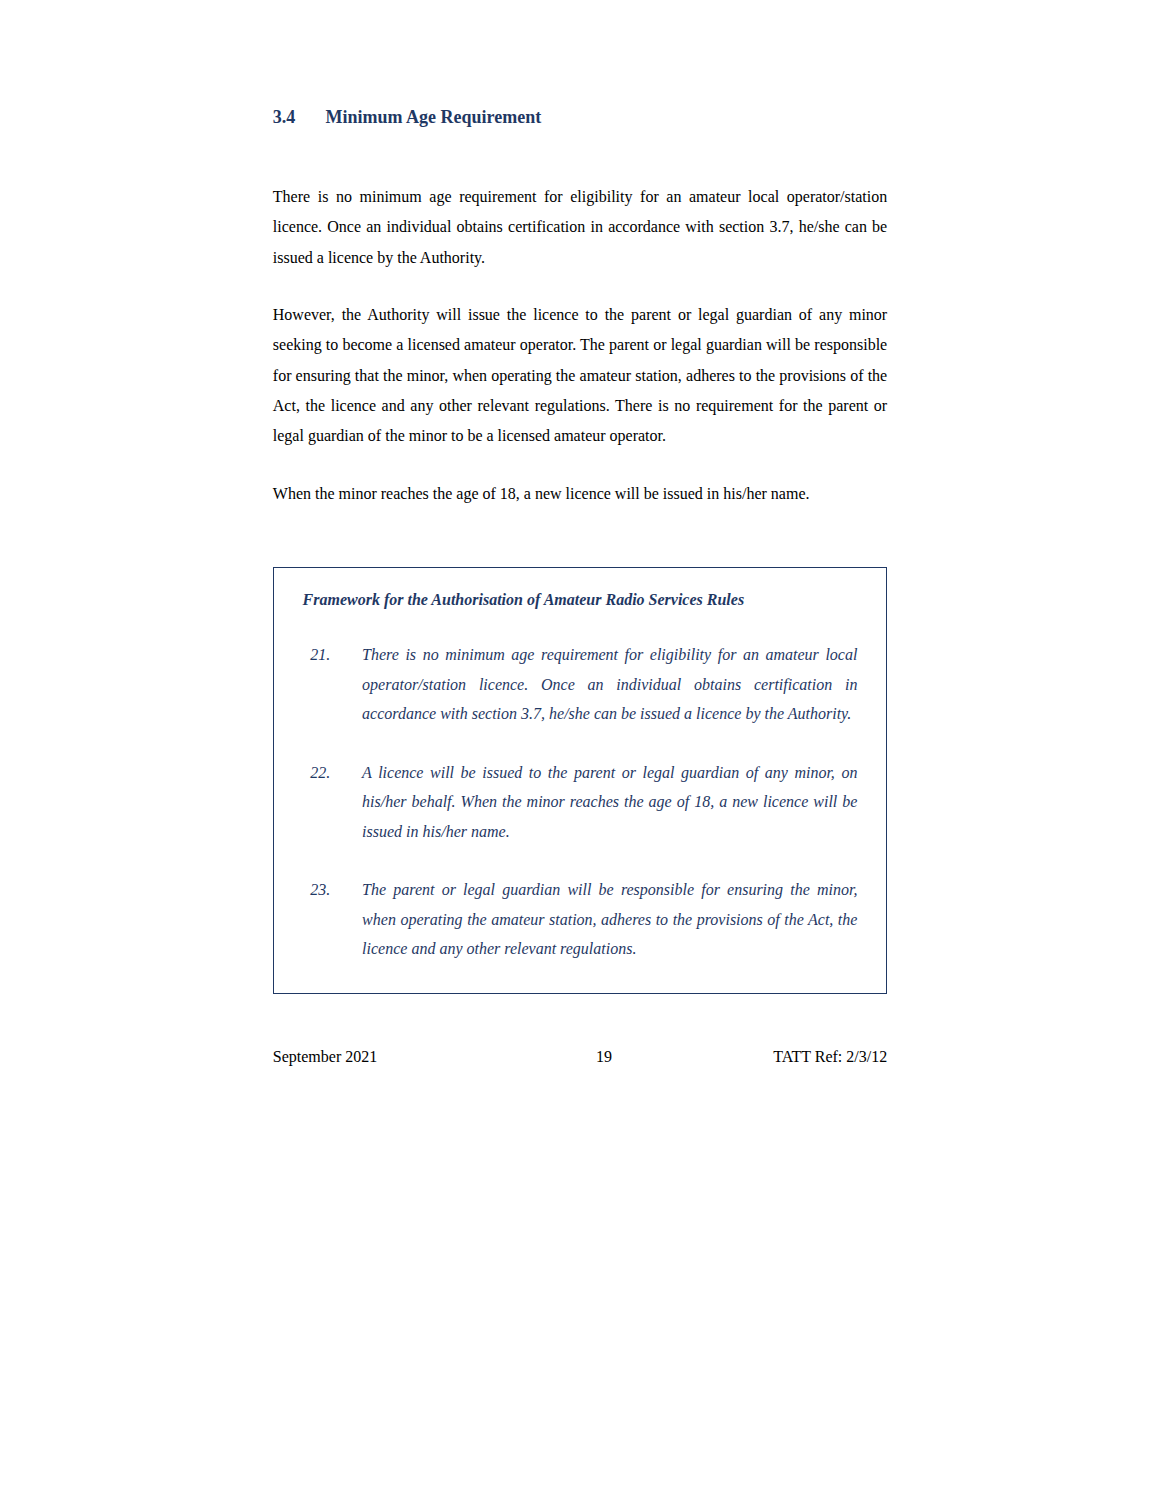3.4 Minimum Age Requirement
There is no minimum age requirement for eligibility for an amateur local operator/station licence. Once an individual obtains certification in accordance with section 3.7, he/she can be issued a licence by the Authority.
However, the Authority will issue the licence to the parent or legal guardian of any minor seeking to become a licensed amateur operator. The parent or legal guardian will be responsible for ensuring that the minor, when operating the amateur station, adheres to the provisions of the Act, the licence and any other relevant regulations. There is no requirement for the parent or legal guardian of the minor to be a licensed amateur operator.
When the minor reaches the age of 18, a new licence will be issued in his/her name.
Framework for the Authorisation of Amateur Radio Services Rules
There is no minimum age requirement for eligibility for an amateur local operator/station licence. Once an individual obtains certification in accordance with section 3.7, he/she can be issued a licence by the Authority.
A licence will be issued to the parent or legal guardian of any minor, on his/her behalf. When the minor reaches the age of 18, a new licence will be issued in his/her name.
The parent or legal guardian will be responsible for ensuring the minor, when operating the amateur station, adheres to the provisions of the Act, the licence and any other relevant regulations.
September 2021
19
TATT Ref: 2/3/12